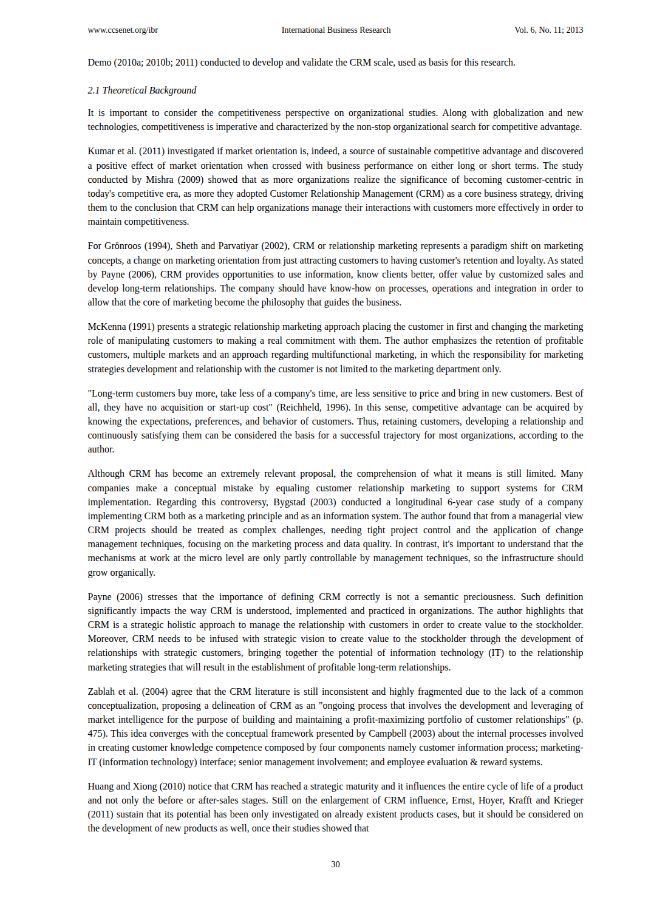www.ccsenet.org/ibr International Business Research Vol. 6, No. 11; 2013
Demo (2010a; 2010b; 2011) conducted to develop and validate the CRM scale, used as basis for this research.
2.1 Theoretical Background
It is important to consider the competitiveness perspective on organizational studies. Along with globalization and new technologies, competitiveness is imperative and characterized by the non-stop organizational search for competitive advantage.
Kumar et al. (2011) investigated if market orientation is, indeed, a source of sustainable competitive advantage and discovered a positive effect of market orientation when crossed with business performance on either long or short terms. The study conducted by Mishra (2009) showed that as more organizations realize the significance of becoming customer-centric in today's competitive era, as more they adopted Customer Relationship Management (CRM) as a core business strategy, driving them to the conclusion that CRM can help organizations manage their interactions with customers more effectively in order to maintain competitiveness.
For Grönroos (1994), Sheth and Parvatiyar (2002), CRM or relationship marketing represents a paradigm shift on marketing concepts, a change on marketing orientation from just attracting customers to having customer's retention and loyalty. As stated by Payne (2006), CRM provides opportunities to use information, know clients better, offer value by customized sales and develop long-term relationships. The company should have know-how on processes, operations and integration in order to allow that the core of marketing become the philosophy that guides the business.
McKenna (1991) presents a strategic relationship marketing approach placing the customer in first and changing the marketing role of manipulating customers to making a real commitment with them. The author emphasizes the retention of profitable customers, multiple markets and an approach regarding multifunctional marketing, in which the responsibility for marketing strategies development and relationship with the customer is not limited to the marketing department only.
"Long-term customers buy more, take less of a company's time, are less sensitive to price and bring in new customers. Best of all, they have no acquisition or start-up cost" (Reichheld, 1996). In this sense, competitive advantage can be acquired by knowing the expectations, preferences, and behavior of customers. Thus, retaining customers, developing a relationship and continuously satisfying them can be considered the basis for a successful trajectory for most organizations, according to the author.
Although CRM has become an extremely relevant proposal, the comprehension of what it means is still limited. Many companies make a conceptual mistake by equaling customer relationship marketing to support systems for CRM implementation. Regarding this controversy, Bygstad (2003) conducted a longitudinal 6-year case study of a company implementing CRM both as a marketing principle and as an information system. The author found that from a managerial view CRM projects should be treated as complex challenges, needing tight project control and the application of change management techniques, focusing on the marketing process and data quality. In contrast, it's important to understand that the mechanisms at work at the micro level are only partly controllable by management techniques, so the infrastructure should grow organically.
Payne (2006) stresses that the importance of defining CRM correctly is not a semantic preciousness. Such definition significantly impacts the way CRM is understood, implemented and practiced in organizations. The author highlights that CRM is a strategic holistic approach to manage the relationship with customers in order to create value to the stockholder. Moreover, CRM needs to be infused with strategic vision to create value to the stockholder through the development of relationships with strategic customers, bringing together the potential of information technology (IT) to the relationship marketing strategies that will result in the establishment of profitable long-term relationships.
Zablah et al. (2004) agree that the CRM literature is still inconsistent and highly fragmented due to the lack of a common conceptualization, proposing a delineation of CRM as an "ongoing process that involves the development and leveraging of market intelligence for the purpose of building and maintaining a profit-maximizing portfolio of customer relationships" (p. 475). This idea converges with the conceptual framework presented by Campbell (2003) about the internal processes involved in creating customer knowledge competence composed by four components namely customer information process; marketing-IT (information technology) interface; senior management involvement; and employee evaluation & reward systems.
Huang and Xiong (2010) notice that CRM has reached a strategic maturity and it influences the entire cycle of life of a product and not only the before or after-sales stages. Still on the enlargement of CRM influence, Ernst, Hoyer, Krafft and Krieger (2011) sustain that its potential has been only investigated on already existent products cases, but it should be considered on the development of new products as well, once their studies showed that
30